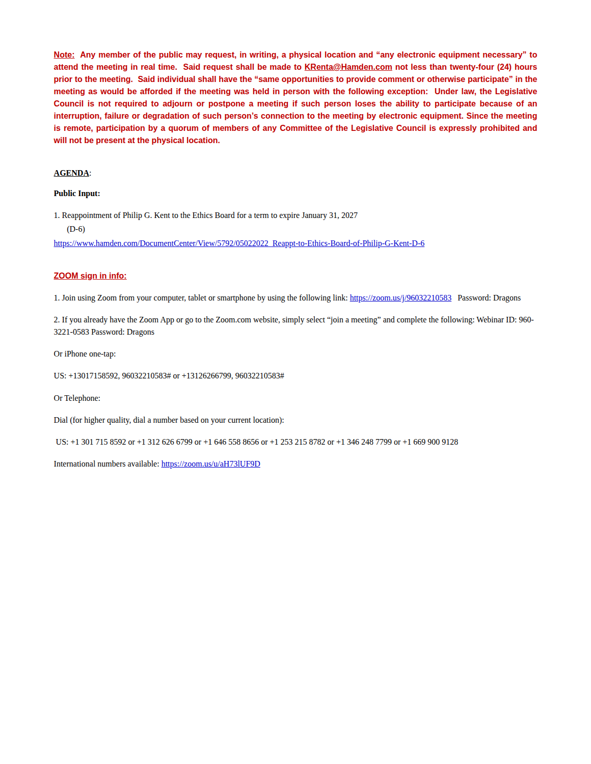Note: Any member of the public may request, in writing, a physical location and “any electronic equipment necessary” to attend the meeting in real time. Said request shall be made to KRenta@Hamden.com not less than twenty-four (24) hours prior to the meeting. Said individual shall have the “same opportunities to provide comment or otherwise participate” in the meeting as would be afforded if the meeting was held in person with the following exception: Under law, the Legislative Council is not required to adjourn or postpone a meeting if such person loses the ability to participate because of an interruption, failure or degradation of such person’s connection to the meeting by electronic equipment. Since the meeting is remote, participation by a quorum of members of any Committee of the Legislative Council is expressly prohibited and will not be present at the physical location.
AGENDA
:
Public Input:
1. Reappointment of Philip G. Kent to the Ethics Board for a term to expire January 31, 2027
(D-6)
https://www.hamden.com/DocumentCenter/View/5792/05022022_Reappt-to-Ethics-Board-of-Philip-G-Kent-D-6
ZOOM sign in info:
1. Join using Zoom from your computer, tablet or smartphone by using the following link: https://zoom.us/j/96032210583 Password: Dragons
2. If you already have the Zoom App or go to the Zoom.com website, simply select “join a meeting” and complete the following: Webinar ID: 960-3221-0583 Password: Dragons
Or iPhone one-tap:
US: +13017158592, 96032210583# or +13126266799, 96032210583#
Or Telephone:
Dial (for higher quality, dial a number based on your current location):
US: +1 301 715 8592 or +1 312 626 6799 or +1 646 558 8656 or +1 253 215 8782 or +1 346 248 7799 or +1 669 900 9128
International numbers available: https://zoom.us/u/aH73lUF9D